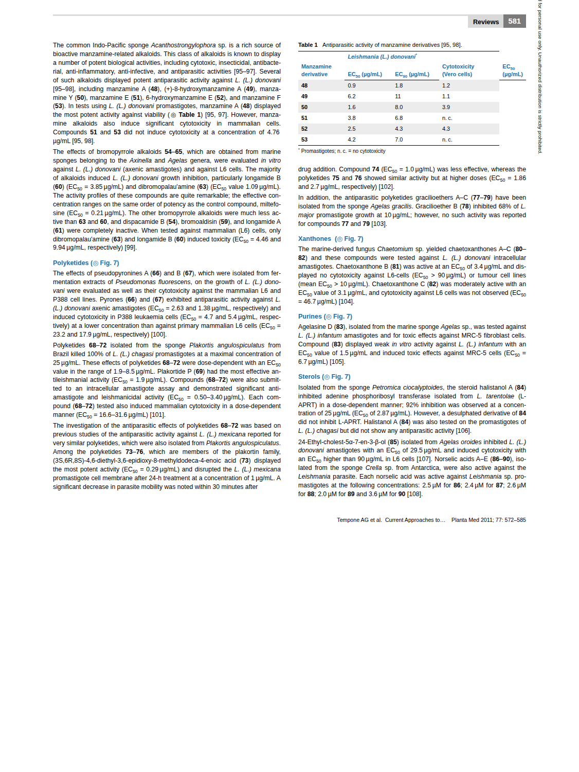Reviews
581
The common Indo-Pacific sponge Acanthostrongylophora sp. is a rich source of bioactive manzamine-related alkaloids. This class of alkaloids is known to display a number of potent biological activities, including cytotoxic, insecticidal, antibacterial, anti-inflammatory, anti-infective, and antiparasitic activities [95–97]. Several of such alkaloids displayed potent antiparasitic activity against L. (L.) donovani [95–98], including manzamine A (48), (+)-8-hydroxymanzamine A (49), manzamine Y (50), manzamine E (51), 6-hydroxymanzamine E (52), and manzamine F (53). In tests using L. (L.) donovani promastigotes, manzamine A (48) displayed the most potent activity against viability (◎ Table 1) [95, 97]. However, manzamine alkaloids also induce significant cytotoxicity in mammalian cells. Compounds 51 and 53 did not induce cytotoxicity at a concentration of 4.76 µg/mL [95, 98].
The effects of bromopyrrole alkaloids 54–65, which are obtained from marine sponges belonging to the Axinella and Agelas genera, were evaluated in vitro against L. (L.) donovani (axenic amastigotes) and against L6 cells. The majority of alkaloids induced L. (L.) donovani growth inhibition, particularly longamide B (60) (EC50 = 3.85 µg/mL) and dibromopalau'amine (63) (EC50 value 1.09 µg/mL). The activity profiles of these compounds are quite remarkable; the effective concentration ranges on the same order of potency as the control compound, miltefosine (EC50 = 0.21 µg/mL). The other bromopyrrole alkaloids were much less active than 63 and 60, and dispacamide B (54), bromoaldisin (59), and longamide A (61) were completely inactive. When tested against mammalian (L6) cells, only dibromopalau'amine (63) and longamide B (60) induced toxicity (EC50 = 4.46 and 9.94 µg/mL, respectively) [99].
Polyketides (◎ Fig. 7)
The effects of pseudopyronines A (66) and B (67), which were isolated from fermentation extracts of Pseudomonas fluorescens, on the growth of L. (L.) donovani were evaluated as well as their cytotoxicity against the mammalian L6 and P388 cell lines. Pyrones (66) and (67) exhibited antiparasitic activity against L. (L.) donovani axenic amastigotes (EC50 = 2.63 and 1.38 µg/mL, respectively) and induced cytotoxicity in P388 leukaemia cells (EC50 = 4.7 and 5.4 µg/mL, respectively) at a lower concentration than against primary mammalian L6 cells (EC50 = 23.2 and 17.9 µg/mL, respectively) [100].
Polyketides 68–72 isolated from the sponge Plakortis angulospiculatus from Brazil killed 100% of L. (L.) chagasi promastigotes at a maximal concentration of 25 µg/mL. These effects of polyketides 68–72 were dose-dependent with an EC50 value in the range of 1.9–8.5 µg/mL. Plakortide P (69) had the most effective antileishmanial activity (EC50 = 1.9 µg/mL). Compounds (68–72) were also submitted to an intracellular amastigote assay and demonstrated significant anti-amastigote and leishmanicidal activity (EC50 = 0.50–3.40 µg/mL). Each compound (68–72) tested also induced mammalian cytotoxicity in a dose-dependent manner (EC50 = 16.6–31.6 µg/mL) [101].
The investigation of the antiparasitic effects of polyketides 68–72 was based on previous studies of the antiparasitic activity against L. (L.) mexicana reported for very similar polyketides, which were also isolated from Plakortis angulospiculatus. Among the polyketides 73–76, which are members of the plakortin family, (3S,6R,8S)-4,6-diethyl-3,6-epidioxy-8-methyldodeca-4-enoic acid (73) displayed the most potent activity (EC50 = 0.29 µg/mL) and disrupted the L. (L.) mexicana promastigote cell membrane after 24-h treatment at a concentration of 1 µg/mL. A significant decrease in parasite mobility was noted within 30 minutes after
Table 1 Antiparasitic activity of manzamine derivatives [95, 98].
| Manzamine derivative | Leishmania (L.) donovani * | Cytotoxicity (Vero cells) |
| --- | --- | --- |
| EC 50 (µg/mL) | EC 90 (µg/mL) | EC 50 (µg/mL) |
| 48 | 0.9 | 1.8 | 1.2 |
| 49 | 6.2 | 11 | 1.1 |
| 50 | 1.6 | 8.0 | 3.9 |
| 51 | 3.8 | 6.8 | n. c. |
| 52 | 2.5 | 4.3 | 4.3 |
| 53 | 4.2 | 7.0 | n. c. |
* Promastigotes; n. c. = no cytotoxicity
drug addition. Compound 74 (EC50 = 1.0 µg/mL) was less effective, whereas the polyketides 75 and 76 showed similar activity but at higher doses (EC50 = 1.86 and 2.7 µg/mL, respectively) [102].
In addition, the antiparasitic polyketides gracilioethers A–C (77–79) have been isolated from the sponge Agelas gracilis. Gracilioether B (78) inhibited 68% of L. major promastigote growth at 10 µg/mL; however, no such activity was reported for compounds 77 and 79 [103].
Xanthones (◎ Fig. 7)
The marine-derived fungus Chaetomium sp. yielded chaetoxanthones A–C (80–82) and these compounds were tested against L. (L.) donovani intracellular amastigotes. Chaetoxanthone B (81) was active at an EC50 of 3.4 µg/mL and displayed no cytotoxicity against L6-cells (EC50 > 90 µg/mL) or tumour cell lines (mean EC50 > 10 µg/mL). Chaetoxanthone C (82) was moderately active with an EC50 value of 3.1 µg/mL, and cytotoxicity against L6 cells was not observed (EC50 = 46.7 µg/mL) [104].
Purines (◎ Fig. 7)
Agelasine D (83), isolated from the marine sponge Agelas sp., was tested against L. (L.) infantum amastigotes and for toxic effects against MRC-5 fibroblast cells. Compound (83) displayed weak in vitro activity against L. (L.) infantum with an EC50 value of 1.5 µg/mL and induced toxic effects against MRC-5 cells (EC50 = 6.7 µg/mL) [105].
Sterols (◎ Fig. 7)
Isolated from the sponge Petromica ciocalyptoides, the steroid halistanol A (84) inhibited adenine phosphoribosyl transferase isolated from L. tarentolae (L-APRT) in a dose-dependent manner; 92% inhibition was observed at a concentration of 25 µg/mL (EC50 of 2.87 µg/mL). However, a desulphated derivative of 84 did not inhibit L-APRT. Halistanol A (84) was also tested on the promastigotes of L. (L.) chagasi but did not show any antiparasitic activity [106].
24-Ethyl-cholest-5α-7-en-3-β-ol (85) isolated from Agelas oroides inhibited L. (L.) donovani amastigotes with an EC50 of 29.5 µg/mL and induced cytotoxicity with an EC50 higher than 90 µg/mL in L6 cells [107]. Norselic acids A–E (86–90), isolated from the sponge Crella sp. from Antarctica, were also active against the Leishmania parasite. Each norselic acid was active against Leishmania sp. promastigotes at the following concentrations: 2.5 µM for 86; 2.4 µM for 87; 2.6 µM for 88; 2.0 µM for 89 and 3.6 µM for 90 [108].
Tempone AG et al. Current Approaches to… Planta Med 2011; 77: 572–585
This document was downloaded for personal use only. Unauthorized distribution is strictly prohibited.